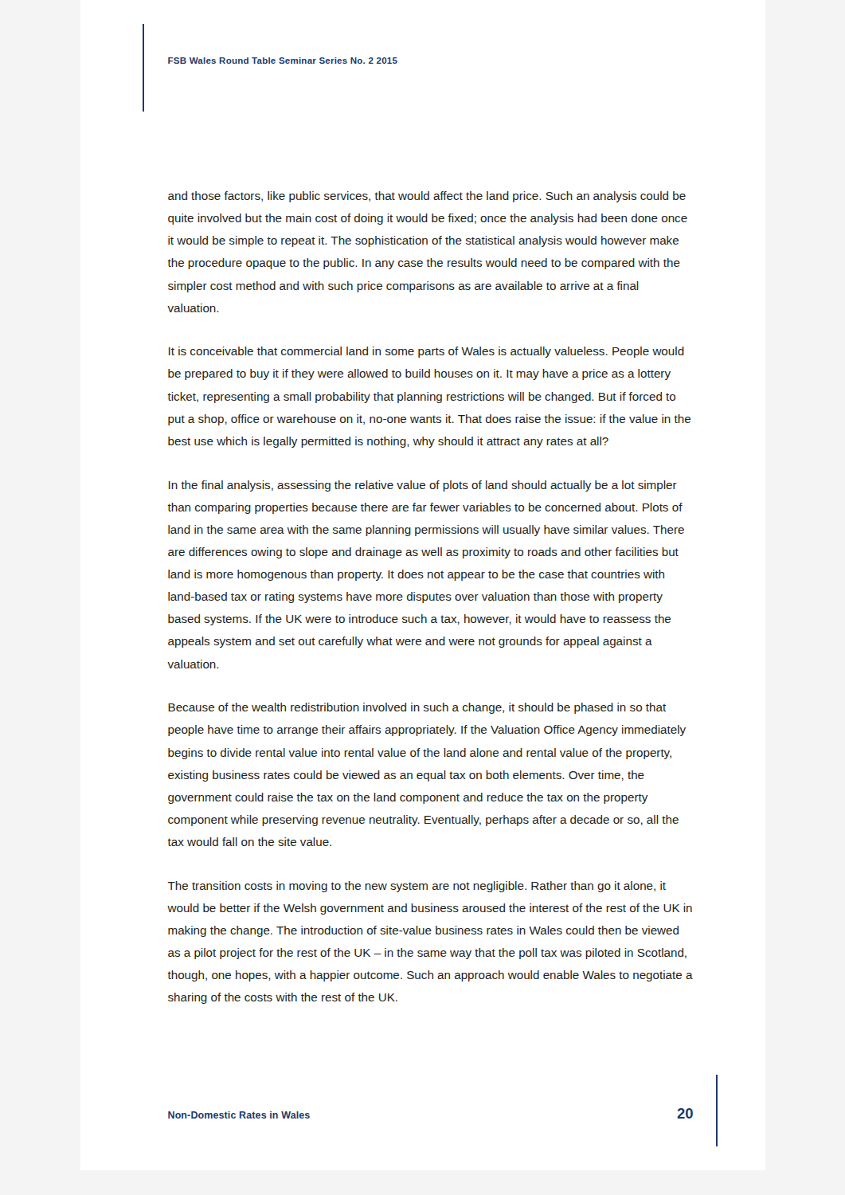FSB Wales Round Table Seminar Series No. 2 2015
and those factors, like public services, that would affect the land price. Such an analysis could be quite involved but the main cost of doing it would be fixed; once the analysis had been done once it would be simple to repeat it. The sophistication of the statistical analysis would however make the procedure opaque to the public. In any case the results would need to be compared with the simpler cost method and with such price comparisons as are available to arrive at a final valuation.
It is conceivable that commercial land in some parts of Wales is actually valueless. People would be prepared to buy it if they were allowed to build houses on it. It may have a price as a lottery ticket, representing a small probability that planning restrictions will be changed. But if forced to put a shop, office or warehouse on it, no-one wants it. That does raise the issue: if the value in the best use which is legally permitted is nothing, why should it attract any rates at all?
In the final analysis, assessing the relative value of plots of land should actually be a lot simpler than comparing properties because there are far fewer variables to be concerned about. Plots of land in the same area with the same planning permissions will usually have similar values. There are differences owing to slope and drainage as well as proximity to roads and other facilities but land is more homogenous than property. It does not appear to be the case that countries with land-based tax or rating systems have more disputes over valuation than those with property based systems. If the UK were to introduce such a tax, however, it would have to reassess the appeals system and set out carefully what were and were not grounds for appeal against a valuation.
Because of the wealth redistribution involved in such a change, it should be phased in so that people have time to arrange their affairs appropriately. If the Valuation Office Agency immediately begins to divide rental value into rental value of the land alone and rental value of the property, existing business rates could be viewed as an equal tax on both elements. Over time, the government could raise the tax on the land component and reduce the tax on the property component while preserving revenue neutrality. Eventually, perhaps after a decade or so, all the tax would fall on the site value.
The transition costs in moving to the new system are not negligible. Rather than go it alone, it would be better if the Welsh government and business aroused the interest of the rest of the UK in making the change. The introduction of site-value business rates in Wales could then be viewed as a pilot project for the rest of the UK – in the same way that the poll tax was piloted in Scotland, though, one hopes, with a happier outcome. Such an approach would enable Wales to negotiate a sharing of the costs with the rest of the UK.
Non-Domestic Rates in Wales 20